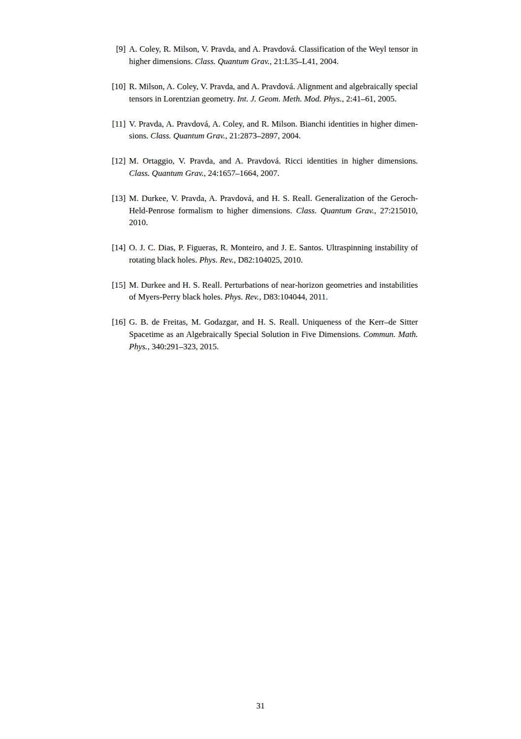[9] A. Coley, R. Milson, V. Pravda, and A. Pravdová. Classification of the Weyl tensor in higher dimensions. Class. Quantum Grav., 21:L35–L41, 2004.
[10] R. Milson, A. Coley, V. Pravda, and A. Pravdová. Alignment and algebraically special tensors in Lorentzian geometry. Int. J. Geom. Meth. Mod. Phys., 2:41–61, 2005.
[11] V. Pravda, A. Pravdová, A. Coley, and R. Milson. Bianchi identities in higher dimensions. Class. Quantum Grav., 21:2873–2897, 2004.
[12] M. Ortaggio, V. Pravda, and A. Pravdová. Ricci identities in higher dimensions. Class. Quantum Grav., 24:1657–1664, 2007.
[13] M. Durkee, V. Pravda, A. Pravdová, and H. S. Reall. Generalization of the Geroch-Held-Penrose formalism to higher dimensions. Class. Quantum Grav., 27:215010, 2010.
[14] O. J. C. Dias, P. Figueras, R. Monteiro, and J. E. Santos. Ultraspinning instability of rotating black holes. Phys. Rev., D82:104025, 2010.
[15] M. Durkee and H. S. Reall. Perturbations of near-horizon geometries and instabilities of Myers-Perry black holes. Phys. Rev., D83:104044, 2011.
[16] G. B. de Freitas, M. Godazgar, and H. S. Reall. Uniqueness of the Kerr–de Sitter Spacetime as an Algebraically Special Solution in Five Dimensions. Commun. Math. Phys., 340:291–323, 2015.
31